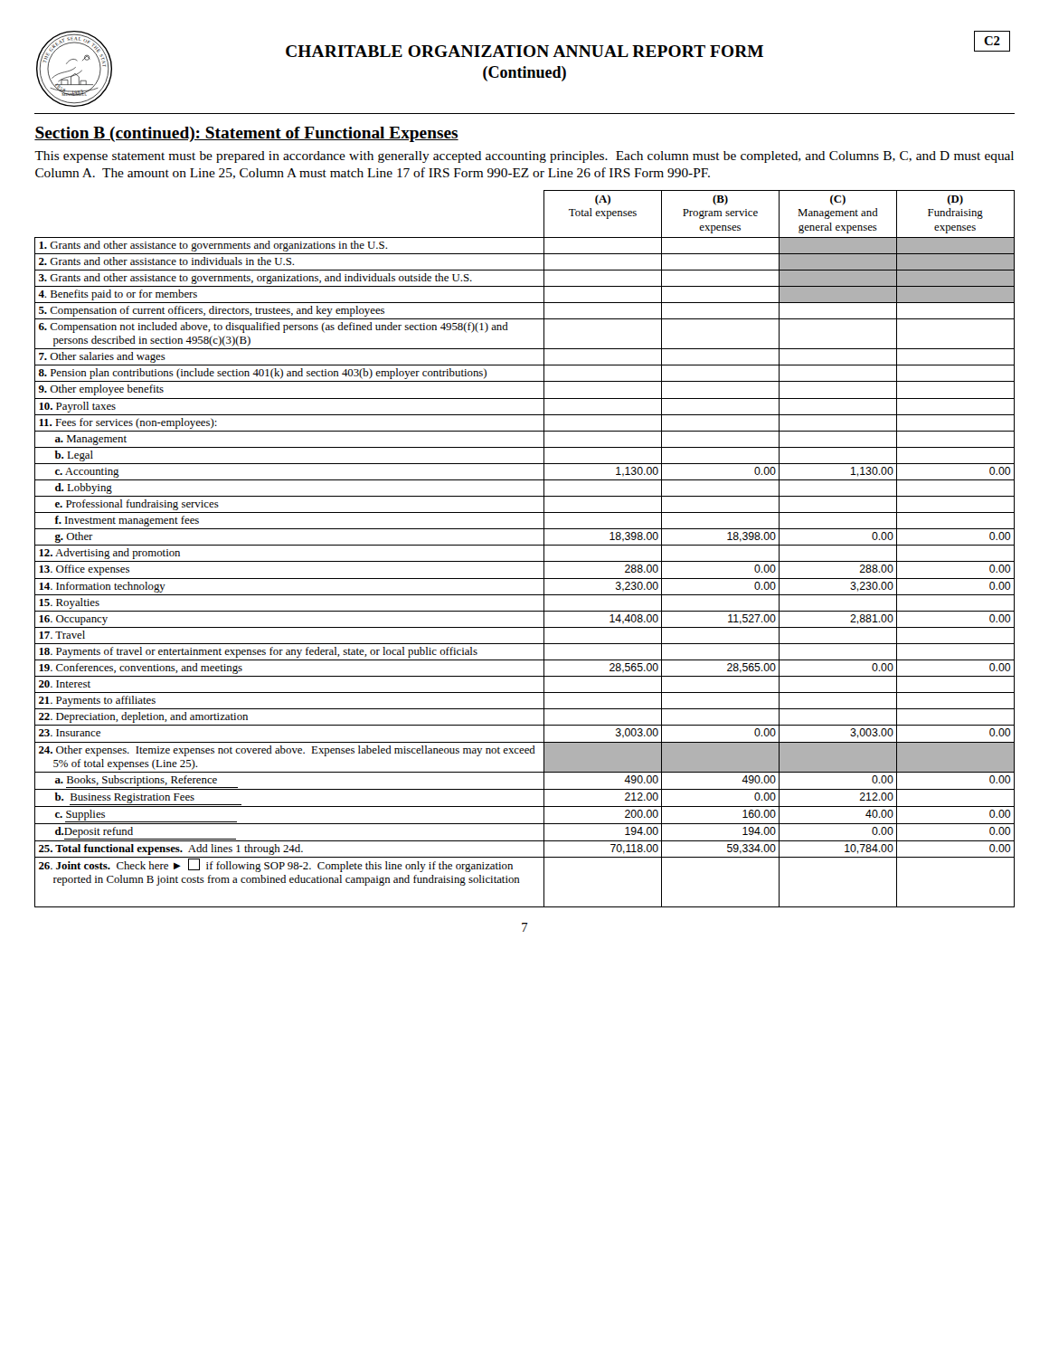C2
THE GREAT SEAL OF THE STATE OF 1858 · 1983 MINNESOTA
CHARITABLE ORGANIZATION ANNUAL REPORT FORM
(Continued)
Section B (continued): Statement of Functional Expenses
This expense statement must be prepared in accordance with generally accepted accounting principles. Each column must be completed, and Columns B, C, and D must equal Column A. The amount on Line 25, Column A must match Line 17 of IRS Form 990-EZ or Line 26 of IRS Form 990-PF.
| | (A) Total expenses | (B) Program service expenses | (C) Management and general expenses | (D) Fundraising expenses |
| --- | --- | --- | --- | --- |
| 1. Grants and other assistance to governments and organizations in the U.S. | | | | |
| 2. Grants and other assistance to individuals in the U.S. | | | | |
| 3. Grants and other assistance to governments, organizations, and individuals outside the U.S. | | | | |
| 4 . Benefits paid to or for members | | | | |
| 5. Compensation of current officers, directors, trustees, and key employees | | | | |
| 6. Compensation not included above, to disqualified persons (as defined under section 4958(f)(1) and persons described in section 4958(c)(3)(B) | | | | |
| 7. Other salaries and wages | | | | |
| 8. Pension plan contributions (include section 401(k) and section 403(b) employer contributions) | | | | |
| 9. Other employee benefits | | | | |
| 10. Payroll taxes | | | | |
| 11. Fees for services (non-employees): | | | | |
| a. Management | | | | |
| b. Legal | | | | |
| c. Accounting | 1,130.00 | 0.00 | 1,130.00 | 0.00 |
| d. Lobbying | | | | |
| e. Professional fundraising services | | | | |
| f. Investment management fees | | | | |
| g. Other | 18,398.00 | 18,398.00 | 0.00 | 0.00 |
| 12. Advertising and promotion | | | | |
| 13 . Office expenses | 288.00 | 0.00 | 288.00 | 0.00 |
| 14 . Information technology | 3,230.00 | 0.00 | 3,230.00 | 0.00 |
| 15 . Royalties | | | | |
| 16 . Occupancy | 14,408.00 | 11,527.00 | 2,881.00 | 0.00 |
| 17 . Travel | | | | |
| 18 . Payments of travel or entertainment expenses for any federal, state, or local public officials | | | | |
| 19 . Conferences, conventions, and meetings | 28,565.00 | 28,565.00 | 0.00 | 0.00 |
| 20 . Interest | | | | |
| 21 . Payments to affiliates | | | | |
| 22 . Depreciation, depletion, and amortization | | | | |
| 23 . Insurance | 3,003.00 | 0.00 | 3,003.00 | 0.00 |
| 24. Other expenses. Itemize expenses not covered above. Expenses labeled miscellaneous may not exceed 5% of total expenses (Line 25). | | | | |
| a. Books, Subscriptions, Reference | 490.00 | 490.00 | 0.00 | 0.00 |
| b. Business Registration Fees | 212.00 | 0.00 | 212.00 | |
| c. Supplies | 200.00 | 160.00 | 40.00 | 0.00 |
| d. Deposit refund | 194.00 | 194.00 | 0.00 | 0.00 |
| 25. Total functional expenses. Add lines 1 through 24d. | 70,118.00 | 59,334.00 | 10,784.00 | 0.00 |
| 26 . Joint costs. Check here ► if following SOP 98-2. Complete this line only if the organization reported in Column B joint costs from a combined educational campaign and fundraising solicitation | | | | |
7